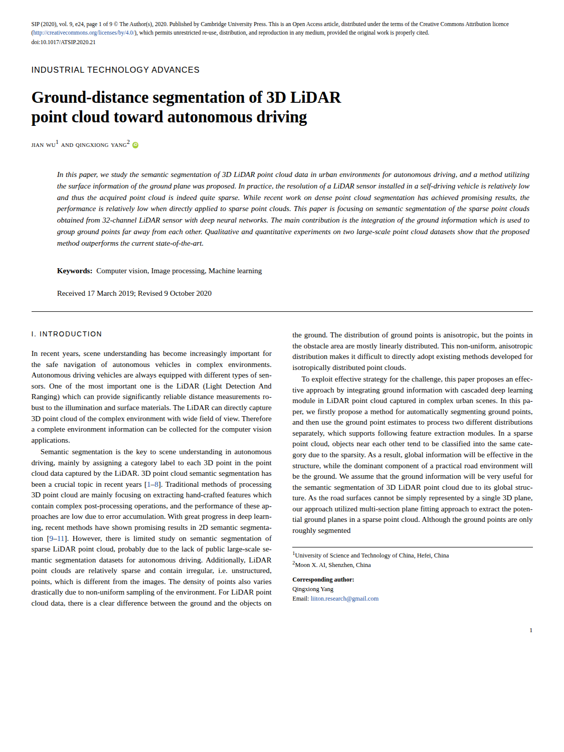SIP (2020), vol. 9, e24, page 1 of 9 © The Author(s), 2020. Published by Cambridge University Press. This is an Open Access article, distributed under the terms of the Creative Commons Attribution licence (http://creativecommons.org/licenses/by/4.0/), which permits unrestricted re-use, distribution, and reproduction in any medium, provided the original work is properly cited.
doi:10.1017/ATSIP.2020.21
INDUSTRIAL TECHNOLOGY ADVANCES
Ground-distance segmentation of 3D LiDAR
point cloud toward autonomous driving
jian wu1 and qingxiong yang2
In this paper, we study the semantic segmentation of 3D LiDAR point cloud data in urban environments for autonomous driving, and a method utilizing the surface information of the ground plane was proposed. In practice, the resolution of a LiDAR sensor installed in a self-driving vehicle is relatively low and thus the acquired point cloud is indeed quite sparse. While recent work on dense point cloud segmentation has achieved promising results, the performance is relatively low when directly applied to sparse point clouds. This paper is focusing on semantic segmentation of the sparse point clouds obtained from 32-channel LiDAR sensor with deep neural networks. The main contribution is the integration of the ground information which is used to group ground points far away from each other. Qualitative and quantitative experiments on two large-scale point cloud datasets show that the proposed method outperforms the current state-of-the-art.
Keywords: Computer vision, Image processing, Machine learning
Received 17 March 2019; Revised 9 October 2020
I. INTRODUCTION
In recent years, scene understanding has become increasingly important for the safe navigation of autonomous vehicles in complex environments. Autonomous driving vehicles are always equipped with different types of sensors. One of the most important one is the LiDAR (Light Detection And Ranging) which can provide significantly reliable distance measurements robust to the illumination and surface materials. The LiDAR can directly capture 3D point cloud of the complex environment with wide field of view. Therefore a complete environment information can be collected for the computer vision applications.
Semantic segmentation is the key to scene understanding in autonomous driving, mainly by assigning a category label to each 3D point in the point cloud data captured by the LiDAR. 3D point cloud semantic segmentation has been a crucial topic in recent years [1–8]. Traditional methods of processing 3D point cloud are mainly focusing on extracting hand-crafted features which contain complex post-processing operations, and the performance of these approaches are low due to error accumulation. With great progress in deep learning, recent methods have shown promising results in 2D semantic segmentation [9–11]. However, there is limited study on semantic segmentation of sparse LiDAR point cloud, probably due to the lack of public large-scale semantic segmentation datasets for autonomous driving. Additionally, LiDAR point clouds are relatively sparse and contain irregular, i.e. unstructured, points, which is different from the images. The density of points also varies drastically due to non-uniform sampling of the environment. For LiDAR point cloud data, there is a clear difference between the ground and the objects on the ground. The distribution of ground points is anisotropic, but the points in the obstacle area are mostly linearly distributed. This non-uniform, anisotropic distribution makes it difficult to directly adopt existing methods developed for isotropically distributed point clouds.
To exploit effective strategy for the challenge, this paper proposes an effective approach by integrating ground information with cascaded deep learning module in LiDAR point cloud captured in complex urban scenes. In this paper, we firstly propose a method for automatically segmenting ground points, and then use the ground point estimates to process two different distributions separately, which supports following feature extraction modules. In a sparse point cloud, objects near each other tend to be classified into the same category due to the sparsity. As a result, global information will be effective in the structure, while the dominant component of a practical road environment will be the ground. We assume that the ground information will be very useful for the semantic segmentation of 3D LiDAR point cloud due to its global structure. As the road surfaces cannot be simply represented by a single 3D plane, our approach utilized multi-section plane fitting approach to extract the potential ground planes in a sparse point cloud. Although the ground points are only roughly segmented
1University of Science and Technology of China, Hefei, China
2Moon X. AI, Shenzhen, China
Corresponding author:
Qingxiong Yang
Email: liiton.research@gmail.com
1